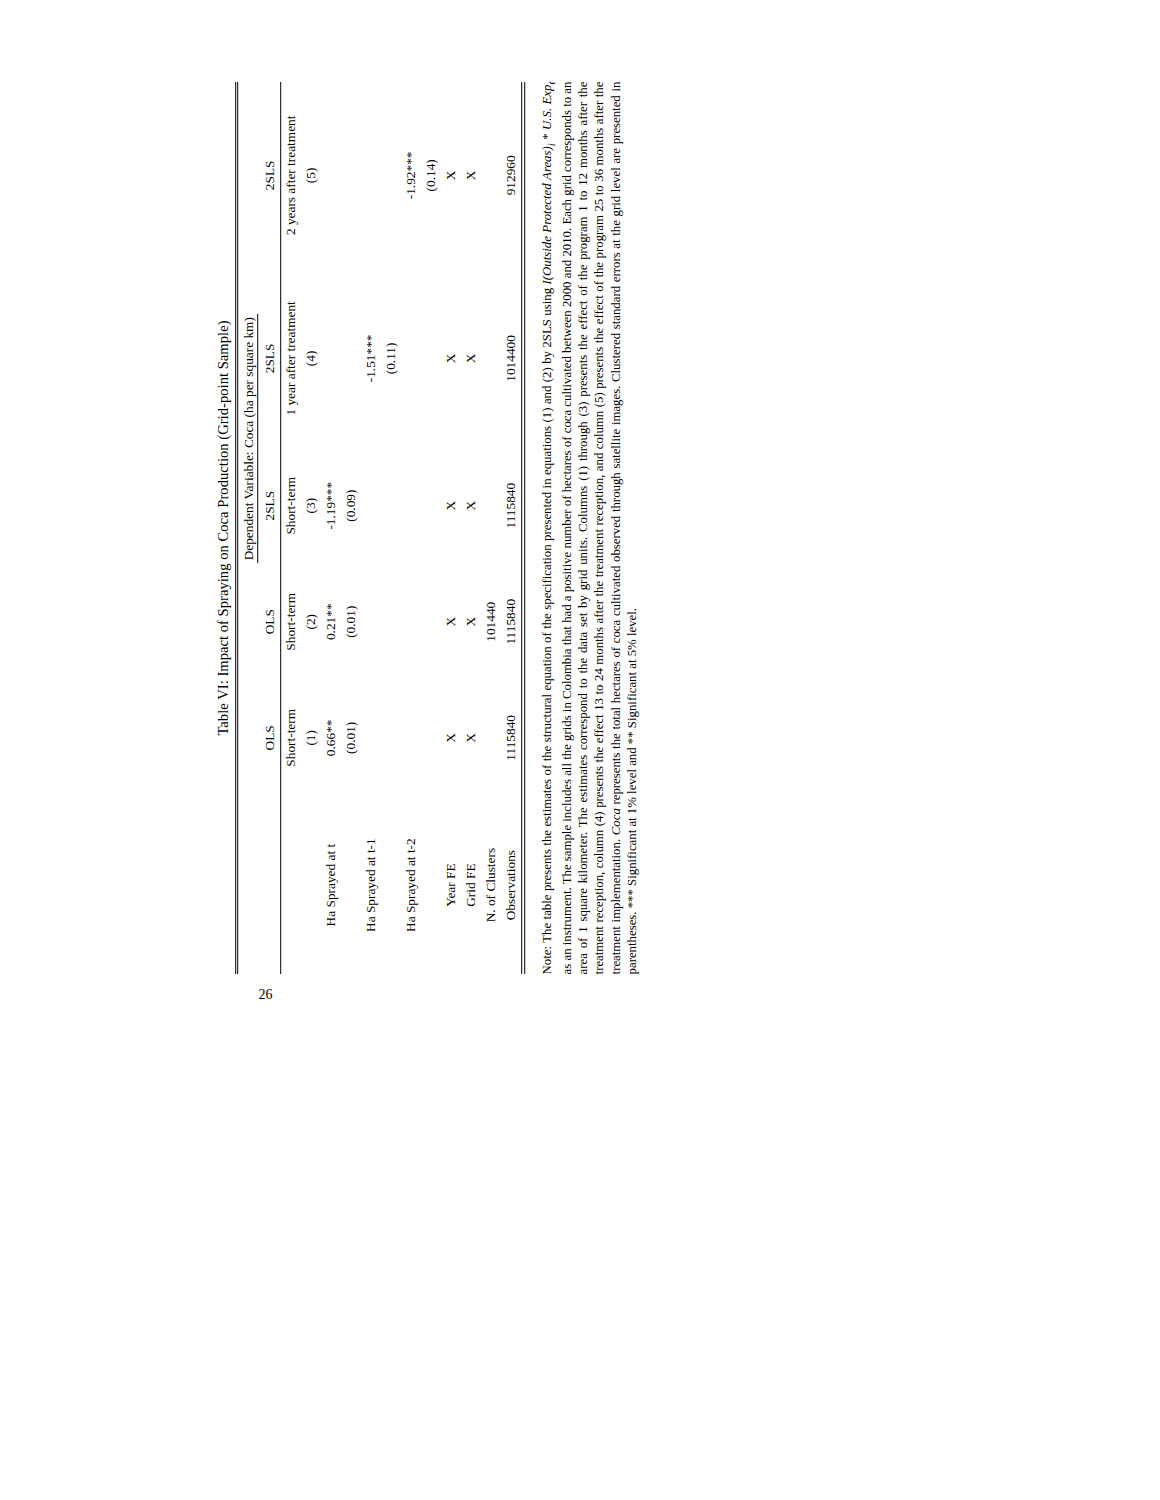Table VI: Impact of Spraying on Coca Production (Grid-point Sample)
| | Dependent Variable: Coca (ha per square km) |
| | OLS | OLS | 2SLS | 2SLS | 2SLS |
| | Short-term | Short-term | Short-term | 1 year after treatment | 2 years after treatment |
| | (1) | (2) | (3) | (4) | (5) |
| Ha Sprayed at t | 0.66** | 0.21** | -1.19*** | | |
| | (0.01) | (0.01) | (0.09) | | |
| Ha Sprayed at t-1 | | | | -1.51*** | |
| | | | | (0.11) | |
| Ha Sprayed at t-2 | | | | | -1.92*** |
| | | | | | (0.14) |
| Year FE | X | X | X | X | X |
| Grid FE | X | X | X | X | X |
| N. of Clusters | 101440 | | |
| Observations | 1115840 | 1115840 | 1115840 | 1014400 | 912960 |
Note: The table presents the estimates of the structural equation of the specification presented in equations (1) and (2) by 2SLS using I(Outside Protected Areas)i * U.S. Expt as an instrument. The sample includes all the grids in Colombia that had a positive number of hectares of coca cultivated between 2000 and 2010. Each grid corresponds to an area of 1 square kilometer. The estimates correspond to the data set by grid units. Columns (1) through (3) presents the effect of the program 1 to 12 months after the treatment reception, column (4) presents the effect 13 to 24 months after the treatment reception, and column (5) presents the effect of the program 25 to 36 months after the treatment implementation. Coca represents the total hectares of coca cultivated observed through satellite images. Clustered standard errors at the grid level are presented in parentheses. *** Significant at 1% level and ** Significant at 5% level.
26